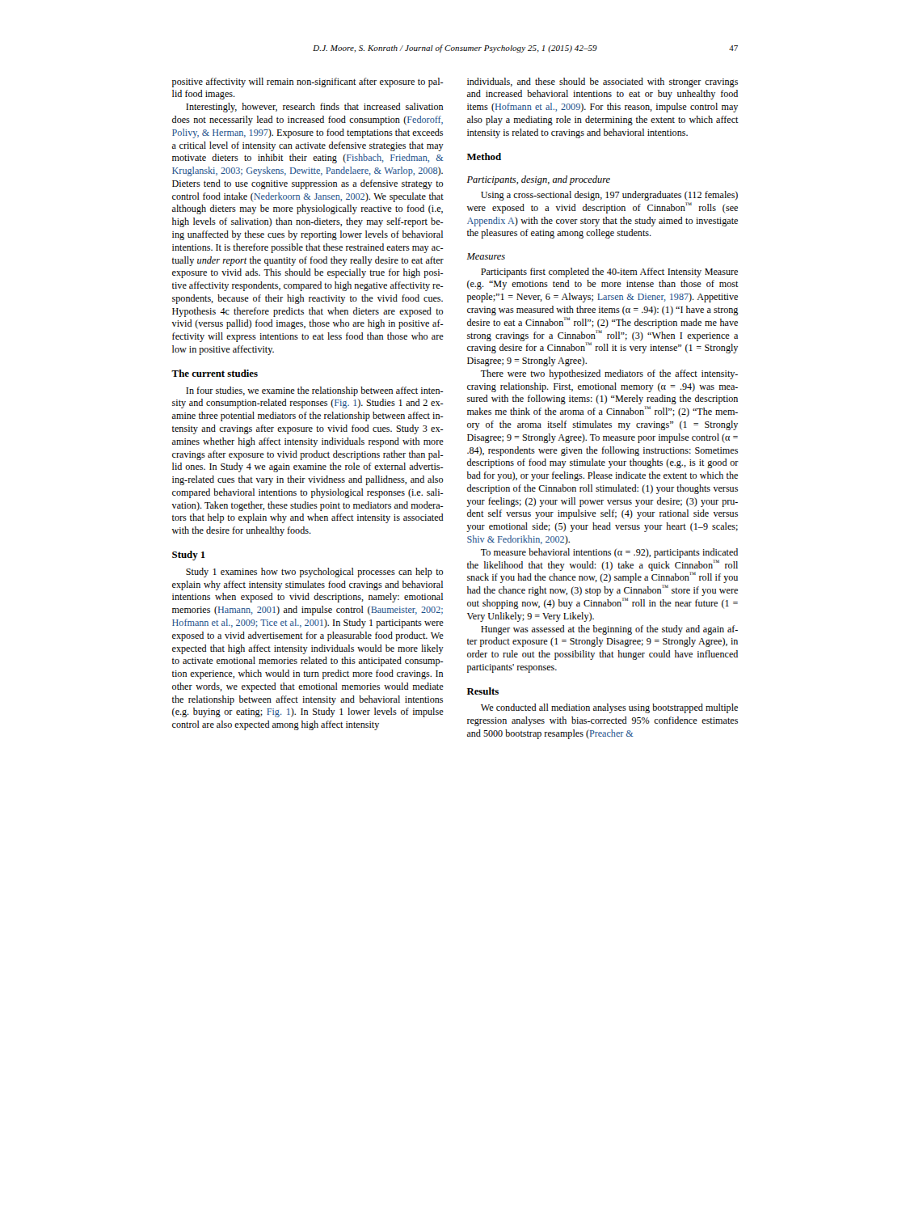D.J. Moore, S. Konrath / Journal of Consumer Psychology 25, 1 (2015) 42–59
47
positive affectivity will remain non-significant after exposure to pallid food images.
Interestingly, however, research finds that increased salivation does not necessarily lead to increased food consumption (Fedoroff, Polivy, & Herman, 1997). Exposure to food temptations that exceeds a critical level of intensity can activate defensive strategies that may motivate dieters to inhibit their eating (Fishbach, Friedman, & Kruglanski, 2003; Geyskens, Dewitte, Pandelaere, & Warlop, 2008). Dieters tend to use cognitive suppression as a defensive strategy to control food intake (Nederkoorn & Jansen, 2002). We speculate that although dieters may be more physiologically reactive to food (i.e, high levels of salivation) than non-dieters, they may self-report being unaffected by these cues by reporting lower levels of behavioral intentions. It is therefore possible that these restrained eaters may actually under report the quantity of food they really desire to eat after exposure to vivid ads. This should be especially true for high positive affectivity respondents, compared to high negative affectivity respondents, because of their high reactivity to the vivid food cues. Hypothesis 4c therefore predicts that when dieters are exposed to vivid (versus pallid) food images, those who are high in positive affectivity will express intentions to eat less food than those who are low in positive affectivity.
The current studies
In four studies, we examine the relationship between affect intensity and consumption-related responses (Fig. 1). Studies 1 and 2 examine three potential mediators of the relationship between affect intensity and cravings after exposure to vivid food cues. Study 3 examines whether high affect intensity individuals respond with more cravings after exposure to vivid product descriptions rather than pallid ones. In Study 4 we again examine the role of external advertising-related cues that vary in their vividness and pallidness, and also compared behavioral intentions to physiological responses (i.e. salivation). Taken together, these studies point to mediators and moderators that help to explain why and when affect intensity is associated with the desire for unhealthy foods.
Study 1
Study 1 examines how two psychological processes can help to explain why affect intensity stimulates food cravings and behavioral intentions when exposed to vivid descriptions, namely: emotional memories (Hamann, 2001) and impulse control (Baumeister, 2002; Hofmann et al., 2009; Tice et al., 2001). In Study 1 participants were exposed to a vivid advertisement for a pleasurable food product. We expected that high affect intensity individuals would be more likely to activate emotional memories related to this anticipated consumption experience, which would in turn predict more food cravings. In other words, we expected that emotional memories would mediate the relationship between affect intensity and behavioral intentions (e.g. buying or eating; Fig. 1). In Study 1 lower levels of impulse control are also expected among high affect intensity
individuals, and these should be associated with stronger cravings and increased behavioral intentions to eat or buy unhealthy food items (Hofmann et al., 2009). For this reason, impulse control may also play a mediating role in determining the extent to which affect intensity is related to cravings and behavioral intentions.
Method
Participants, design, and procedure
Using a cross-sectional design, 197 undergraduates (112 females) were exposed to a vivid description of Cinnabon™ rolls (see Appendix A) with the cover story that the study aimed to investigate the pleasures of eating among college students.
Measures
Participants first completed the 40-item Affect Intensity Measure (e.g. “My emotions tend to be more intense than those of most people;”1 = Never, 6 = Always; Larsen & Diener, 1987). Appetitive craving was measured with three items (α = .94): (1) “I have a strong desire to eat a Cinnabon™ roll”; (2) “The description made me have strong cravings for a Cinnabon™ roll”; (3) “When I experience a craving desire for a Cinnabon™ roll it is very intense” (1 = Strongly Disagree; 9 = Strongly Agree).
There were two hypothesized mediators of the affect intensity-craving relationship. First, emotional memory (α = .94) was measured with the following items: (1) “Merely reading the description makes me think of the aroma of a Cinnabon™ roll”; (2) “The memory of the aroma itself stimulates my cravings” (1 = Strongly Disagree; 9 = Strongly Agree). To measure poor impulse control (α = .84), respondents were given the following instructions: Sometimes descriptions of food may stimulate your thoughts (e.g., is it good or bad for you), or your feelings. Please indicate the extent to which the description of the Cinnabon roll stimulated: (1) your thoughts versus your feelings; (2) your will power versus your desire; (3) your prudent self versus your impulsive self; (4) your rational side versus your emotional side; (5) your head versus your heart (1–9 scales; Shiv & Fedorikhin, 2002).
To measure behavioral intentions (α = .92), participants indicated the likelihood that they would: (1) take a quick Cinnabon™ roll snack if you had the chance now, (2) sample a Cinnabon™ roll if you had the chance right now, (3) stop by a Cinnabon™ store if you were out shopping now, (4) buy a Cinnabon™ roll in the near future (1 = Very Unlikely; 9 = Very Likely).
Hunger was assessed at the beginning of the study and again after product exposure (1 = Strongly Disagree; 9 = Strongly Agree), in order to rule out the possibility that hunger could have influenced participants' responses.
Results
We conducted all mediation analyses using bootstrapped multiple regression analyses with bias-corrected 95% confidence estimates and 5000 bootstrap resamples (Preacher &